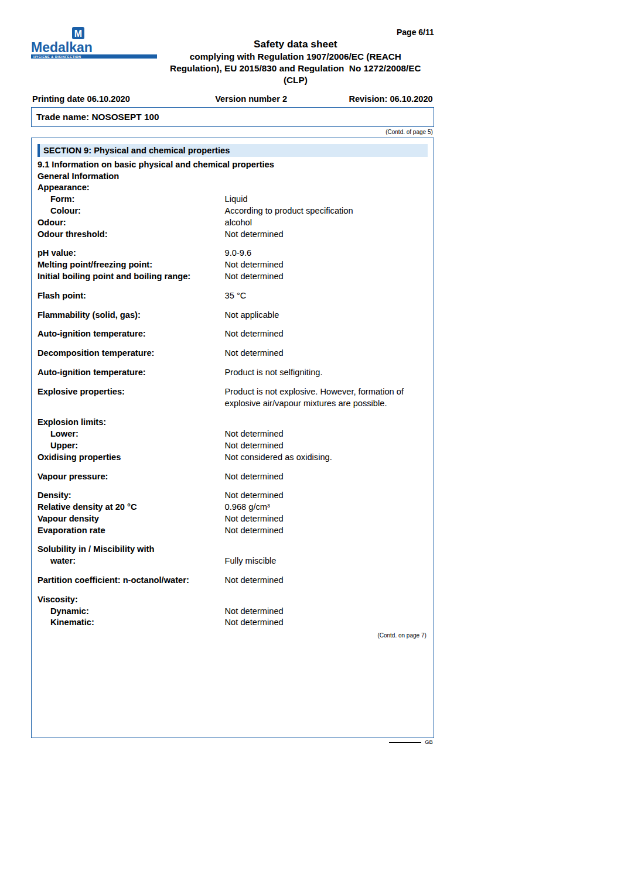M Medalkan HYGIENE & DISINFECTION
Page 6/11
Safety data sheet
complying with Regulation 1907/2006/EC (REACH
Regulation), EU 2015/830 and Regulation No 1272/2008/EC
(CLP)
Printing date 06.10.2020
Version number 2
Revision: 06.10.2020
Trade name: NOSOSEPT 100
(Contd. of page 5)
SECTION 9: Physical and chemical properties
9.1 Information on basic physical and chemical properties
General Information
Appearance:
| Form: | Liquid |
| Colour: | According to product specification |
| Odour: | alcohol |
| Odour threshold: | Not determined |
| pH value: | 9.0-9.6 |
| Melting point/freezing point: | Not determined |
| Initial boiling point and boiling range: | Not determined |
| Flash point: | 35 °C |
| Flammability (solid, gas): | Not applicable |
| Auto-ignition temperature: | Not determined |
| Decomposition temperature: | Not determined |
| Auto-ignition temperature: | Product is not selfigniting. |
| Explosive properties: | Product is not explosive. However, formation of explosive air/vapour mixtures are possible. |
| Explosion limits: | |
| Lower: | Not determined |
| Upper: | Not determined |
| Oxidising properties | Not considered as oxidising. |
| Vapour pressure: | Not determined |
| Density: | Not determined |
| Relative density at 20 °C | 0.968 g/cm³ |
| Vapour density | Not determined |
| Evaporation rate | Not determined |
| Solubility in / Miscibility with | |
| water: | Fully miscible |
| Partition coefficient: n-octanol/water: | Not determined |
| Viscosity: | |
| Dynamic: | Not determined |
| Kinematic: | Not determined |
(Contd. on page 7)
GB